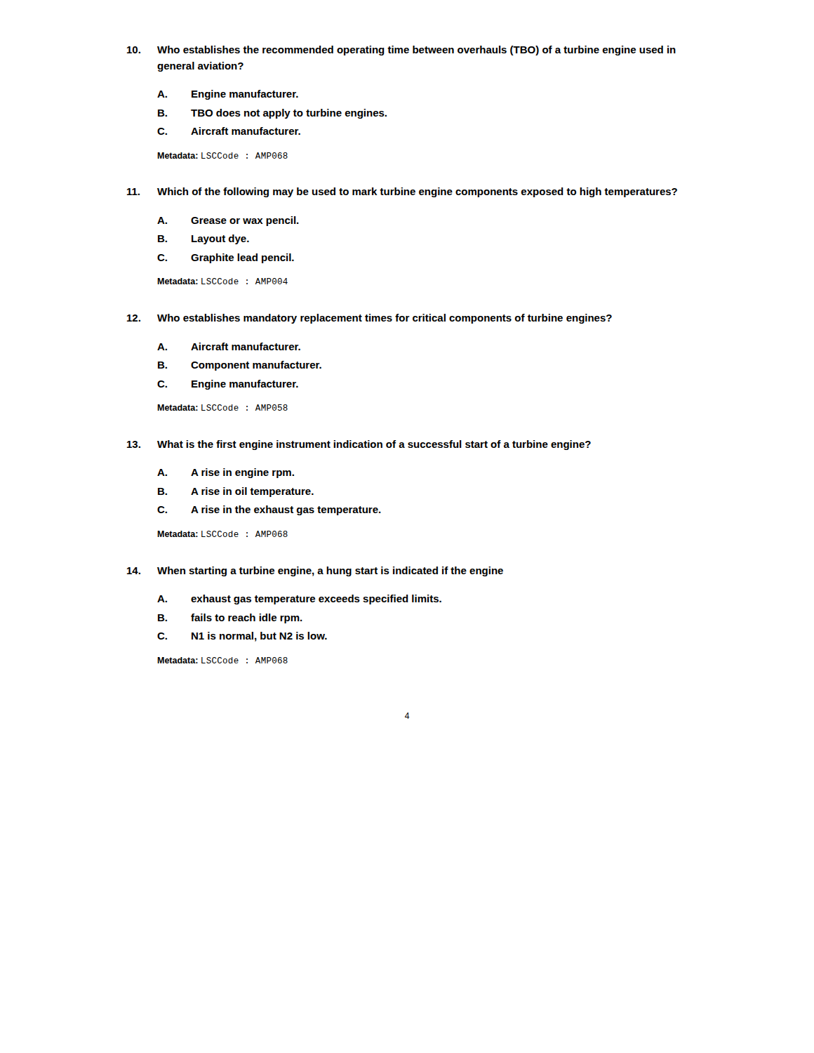Who establishes the recommended operating time between overhauls (TBO) of a turbine engine used in general aviation?
Engine manufacturer.
TBO does not apply to turbine engines.
Aircraft manufacturer.
Metadata: LSCCode : AMP068
Which of the following may be used to mark turbine engine components exposed to high temperatures?
Grease or wax pencil.
Layout dye.
Graphite lead pencil.
Metadata: LSCCode : AMP004
Who establishes mandatory replacement times for critical components of turbine engines?
Aircraft manufacturer.
Component manufacturer.
Engine manufacturer.
Metadata: LSCCode : AMP058
What is the first engine instrument indication of a successful start of a turbine engine?
A rise in engine rpm.
A rise in oil temperature.
A rise in the exhaust gas temperature.
Metadata: LSCCode : AMP068
When starting a turbine engine, a hung start is indicated if the engine
exhaust gas temperature exceeds specified limits.
fails to reach idle rpm.
N1 is normal, but N2 is low.
Metadata: LSCCode : AMP068
4